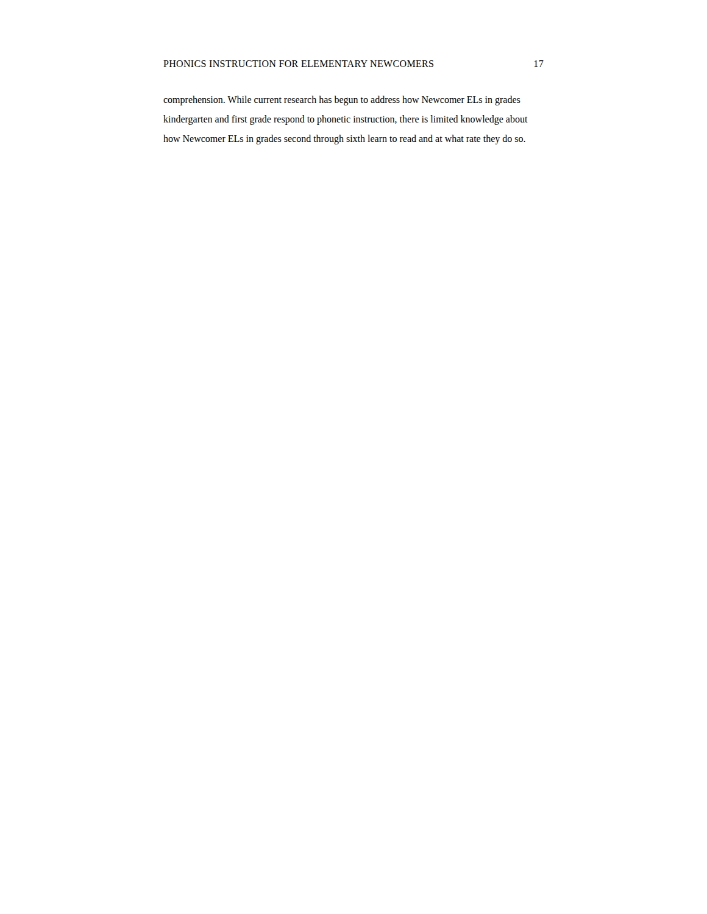Phonics Instruction for Elementary Newcomers 17
comprehension. While current research has begun to address how Newcomer ELs in grades kindergarten and first grade respond to phonetic instruction, there is limited knowledge about how Newcomer ELs in grades second through sixth learn to read and at what rate they do so.